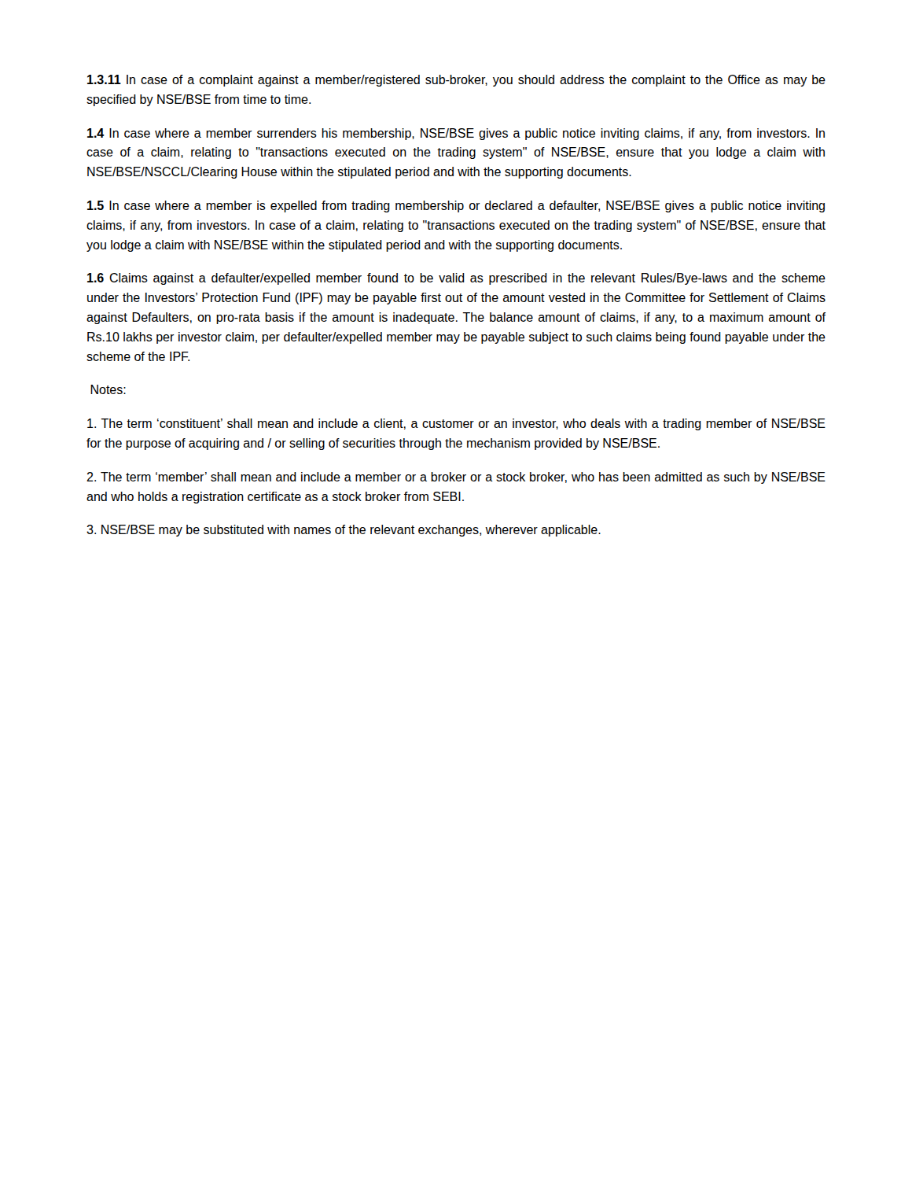1.3.11 In case of a complaint against a member/registered sub-broker, you should address the complaint to the Office as may be specified by NSE/BSE from time to time.
1.4 In case where a member surrenders his membership, NSE/BSE gives a public notice inviting claims, if any, from investors. In case of a claim, relating to "transactions executed on the trading system" of NSE/BSE, ensure that you lodge a claim with NSE/BSE/NSCCL/Clearing House within the stipulated period and with the supporting documents.
1.5 In case where a member is expelled from trading membership or declared a defaulter, NSE/BSE gives a public notice inviting claims, if any, from investors. In case of a claim, relating to "transactions executed on the trading system" of NSE/BSE, ensure that you lodge a claim with NSE/BSE within the stipulated period and with the supporting documents.
1.6 Claims against a defaulter/expelled member found to be valid as prescribed in the relevant Rules/Bye-laws and the scheme under the Investors’ Protection Fund (IPF) may be payable first out of the amount vested in the Committee for Settlement of Claims against Defaulters, on pro-rata basis if the amount is inadequate. The balance amount of claims, if any, to a maximum amount of Rs.10 lakhs per investor claim, per defaulter/expelled member may be payable subject to such claims being found payable under the scheme of the IPF.
Notes:
1. The term ‘constituent’ shall mean and include a client, a customer or an investor, who deals with a trading member of NSE/BSE for the purpose of acquiring and / or selling of securities through the mechanism provided by NSE/BSE.
2. The term ‘member’ shall mean and include a member or a broker or a stock broker, who has been admitted as such by NSE/BSE and who holds a registration certificate as a stock broker from SEBI.
3. NSE/BSE may be substituted with names of the relevant exchanges, wherever applicable.